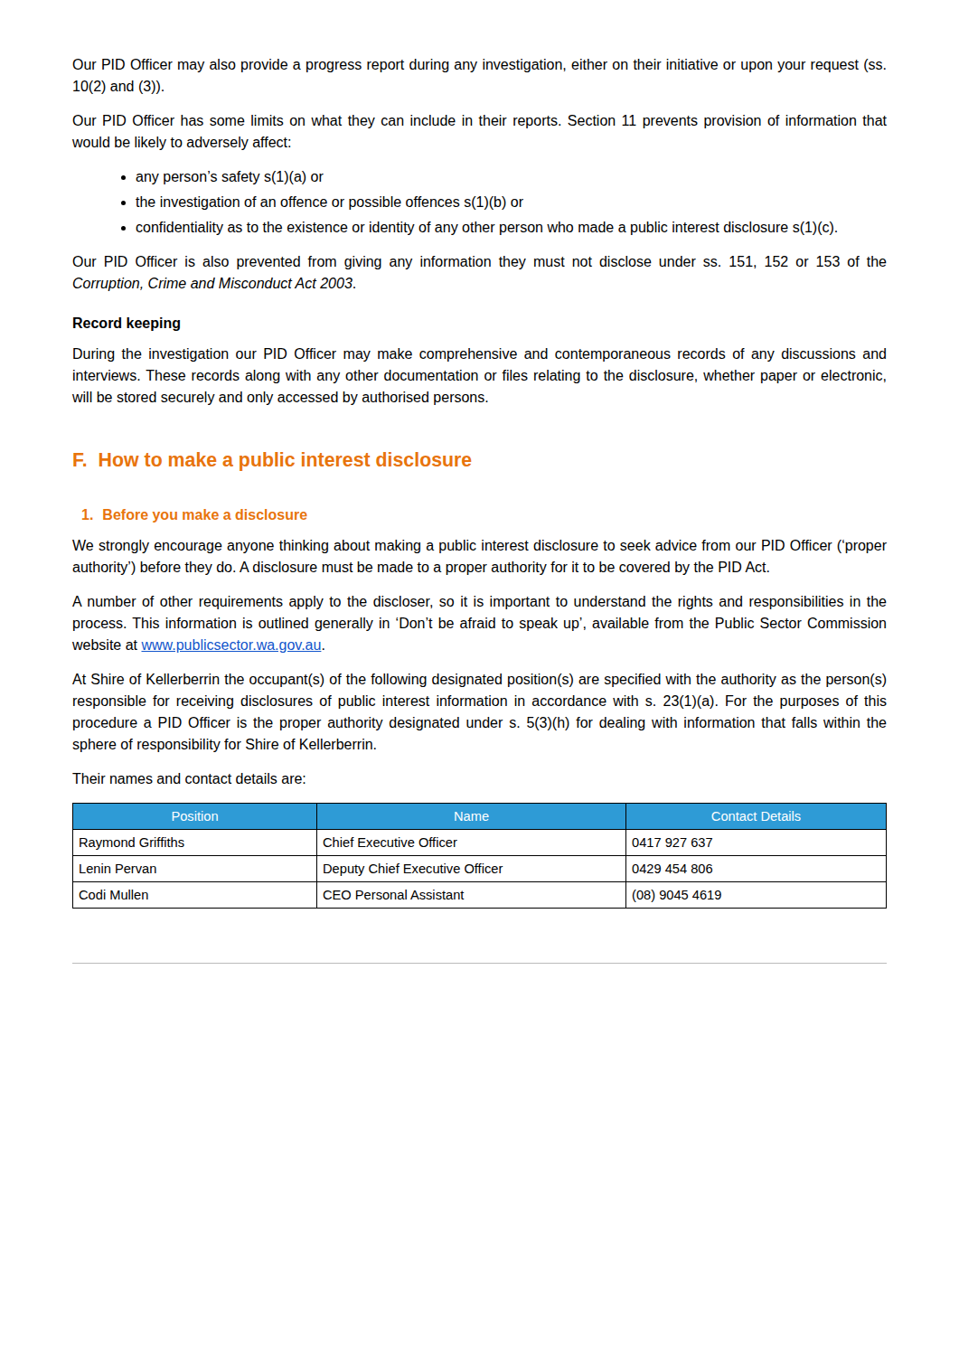Our PID Officer may also provide a progress report during any investigation, either on their initiative or upon your request (ss. 10(2) and (3)).
Our PID Officer has some limits on what they can include in their reports. Section 11 prevents provision of information that would be likely to adversely affect:
any person’s safety s(1)(a) or
the investigation of an offence or possible offences s(1)(b) or
confidentiality as to the existence or identity of any other person who made a public interest disclosure s(1)(c).
Our PID Officer is also prevented from giving any information they must not disclose under ss. 151, 152 or 153 of the Corruption, Crime and Misconduct Act 2003.
Record keeping
During the investigation our PID Officer may make comprehensive and contemporaneous records of any discussions and interviews. These records along with any other documentation or files relating to the disclosure, whether paper or electronic, will be stored securely and only accessed by authorised persons.
F.
How to make a public interest disclosure
1.
Before you make a disclosure
We strongly encourage anyone thinking about making a public interest disclosure to seek advice from our PID Officer (‘proper authority’) before they do. A disclosure must be made to a proper authority for it to be covered by the PID Act.
A number of other requirements apply to the discloser, so it is important to understand the rights and responsibilities in the process. This information is outlined generally in ‘Don’t be afraid to speak up’, available from the Public Sector Commission website at www.publicsector.wa.gov.au.
At Shire of Kellerberrin the occupant(s) of the following designated position(s) are specified with the authority as the person(s) responsible for receiving disclosures of public interest information in accordance with s. 23(1)(a). For the purposes of this procedure a PID Officer is the proper authority designated under s. 5(3)(h) for dealing with information that falls within the sphere of responsibility for Shire of Kellerberrin.
Their names and contact details are:
| Position | Name | Contact Details |
| --- | --- | --- |
| Raymond Griffiths | Chief Executive Officer | 0417 927 637 |
| Lenin Pervan | Deputy Chief Executive Officer | 0429 454 806 |
| Codi Mullen | CEO Personal Assistant | (08) 9045 4619 |